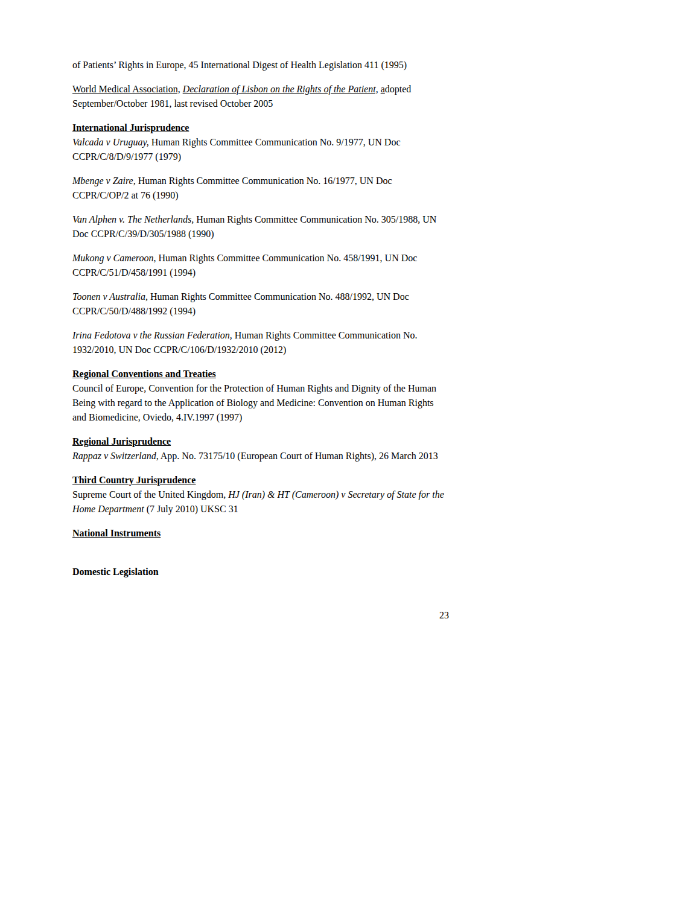of Patients’ Rights in Europe, 45 International Digest of Health Legislation 411 (1995)
World Medical Association, Declaration of Lisbon on the Rights of the Patient, adopted September/October 1981, last revised October 2005
International Jurisprudence
Valcada v Uruguay, Human Rights Committee Communication No. 9/1977, UN Doc CCPR/C/8/D/9/1977 (1979)
Mbenge v Zaire, Human Rights Committee Communication No. 16/1977, UN Doc CCPR/C/OP/2 at 76 (1990)
Van Alphen v. The Netherlands, Human Rights Committee Communication No. 305/1988, UN Doc CCPR/C/39/D/305/1988 (1990)
Mukong v Cameroon, Human Rights Committee Communication No. 458/1991, UN Doc CCPR/C/51/D/458/1991 (1994)
Toonen v Australia, Human Rights Committee Communication No. 488/1992, UN Doc CCPR/C/50/D/488/1992 (1994)
Irina Fedotova v the Russian Federation, Human Rights Committee Communication No. 1932/2010, UN Doc CCPR/C/106/D/1932/2010 (2012)
Regional Conventions and Treaties
Council of Europe, Convention for the Protection of Human Rights and Dignity of the Human Being with regard to the Application of Biology and Medicine: Convention on Human Rights and Biomedicine, Oviedo, 4.IV.1997 (1997)
Regional Jurisprudence
Rappaz v Switzerland, App. No. 73175/10 (European Court of Human Rights), 26 March 2013
Third Country Jurisprudence
Supreme Court of the United Kingdom, HJ (Iran) & HT (Cameroon) v Secretary of State for the Home Department (7 July 2010) UKSC 31
National Instruments
Domestic Legislation
23